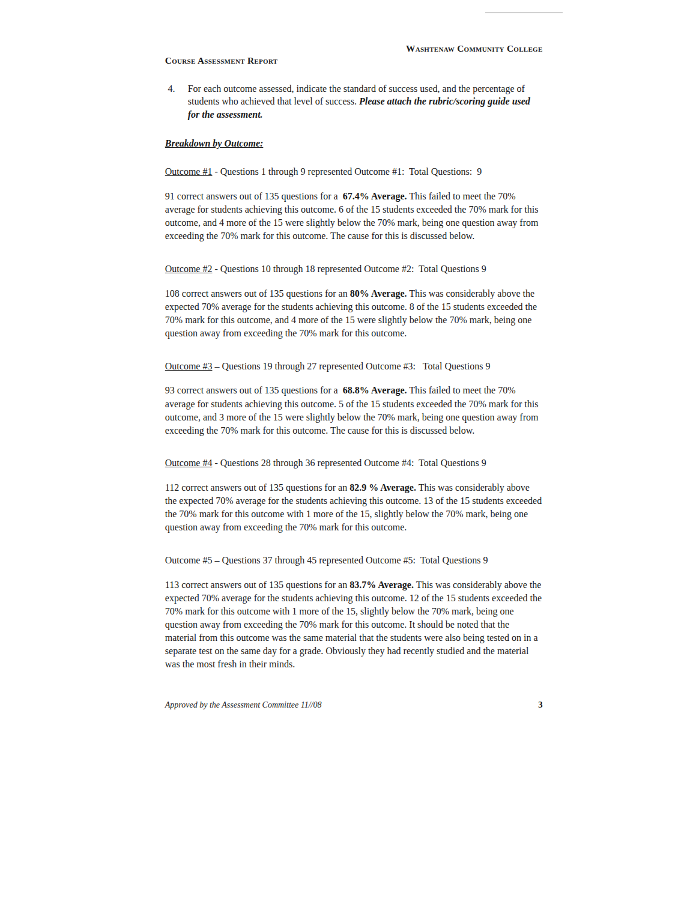Washtenaw Community College
Course Assessment Report
4.
For each outcome assessed, indicate the standard of success used, and the percentage of students who achieved that level of success. Please attach the rubric/scoring guide used for the assessment.
Breakdown by Outcome:
Outcome #1 - Questions 1 through 9 represented Outcome #1: Total Questions: 9
91 correct answers out of 135 questions for a 67.4% Average. This failed to meet the 70% average for students achieving this outcome. 6 of the 15 students exceeded the 70% mark for this outcome, and 4 more of the 15 were slightly below the 70% mark, being one question away from exceeding the 70% mark for this outcome. The cause for this is discussed below.
Outcome #2 - Questions 10 through 18 represented Outcome #2: Total Questions 9
108 correct answers out of 135 questions for an 80% Average. This was considerably above the expected 70% average for the students achieving this outcome. 8 of the 15 students exceeded the 70% mark for this outcome, and 4 more of the 15 were slightly below the 70% mark, being one question away from exceeding the 70% mark for this outcome.
Outcome #3 – Questions 19 through 27 represented Outcome #3: Total Questions 9
93 correct answers out of 135 questions for a 68.8% Average. This failed to meet the 70% average for students achieving this outcome. 5 of the 15 students exceeded the 70% mark for this outcome, and 3 more of the 15 were slightly below the 70% mark, being one question away from exceeding the 70% mark for this outcome. The cause for this is discussed below.
Outcome #4 - Questions 28 through 36 represented Outcome #4: Total Questions 9
112 correct answers out of 135 questions for an 82.9 % Average. This was considerably above the expected 70% average for the students achieving this outcome. 13 of the 15 students exceeded the 70% mark for this outcome with 1 more of the 15, slightly below the 70% mark, being one question away from exceeding the 70% mark for this outcome.
Outcome #5 – Questions 37 through 45 represented Outcome #5: Total Questions 9
113 correct answers out of 135 questions for an 83.7% Average. This was considerably above the expected 70% average for the students achieving this outcome. 12 of the 15 students exceeded the 70% mark for this outcome with 1 more of the 15, slightly below the 70% mark, being one question away from exceeding the 70% mark for this outcome. It should be noted that the material from this outcome was the same material that the students were also being tested on in a separate test on the same day for a grade. Obviously they had recently studied and the material was the most fresh in their minds.
Approved by the Assessment Committee 11//08
3